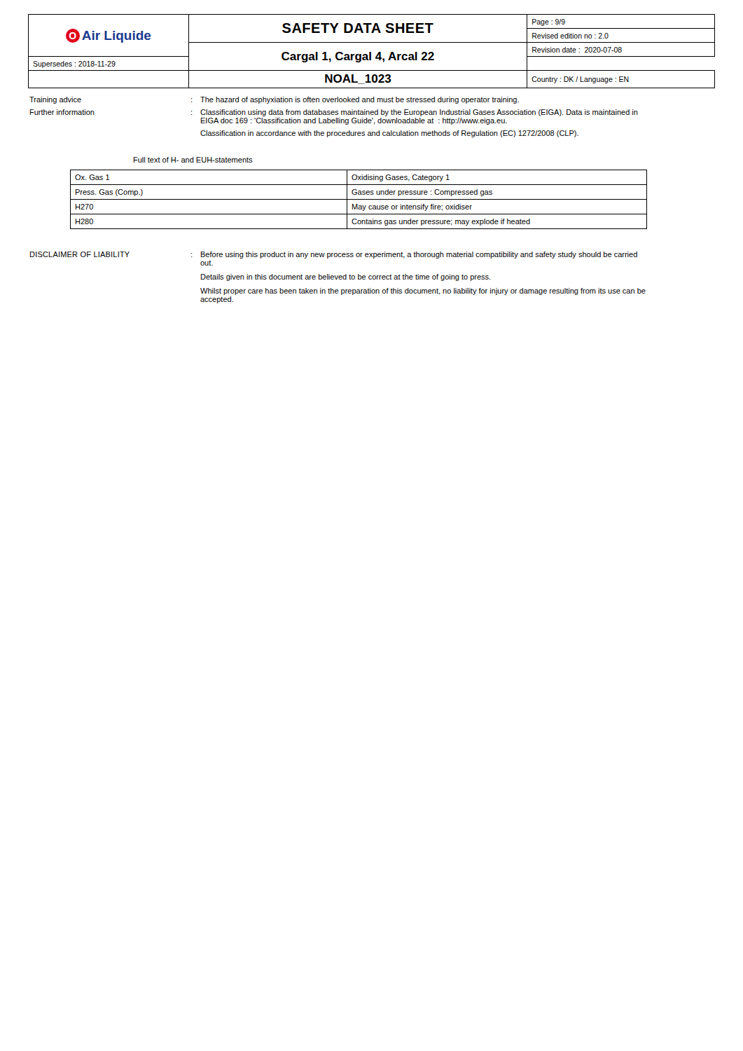| O Air Liquide | SAFETY DATA SHEET | Page : 9/9 |
| Revised edition no : 2.0 |
| Cargal 1, Cargal 4, Arcal 22 | Revision date : 2020-07-08 |
| Supersedes : 2018-11-29 |
| | NOAL_1023 | Country : DK / Language : EN |
Training advice
:
The hazard of asphyxiation is often overlooked and must be stressed during operator training.
Further information
:
Classification using data from databases maintained by the European Industrial Gases Association (EIGA). Data is maintained in EIGA doc 169 : 'Classification and Labelling Guide', downloadable at : http://www.eiga.eu.
Classification in accordance with the procedures and calculation methods of Regulation (EC) 1272/2008 (CLP).
Full text of H- and EUH-statements
| Ox. Gas 1 | Oxidising Gases, Category 1 |
| Press. Gas (Comp.) | Gases under pressure : Compressed gas |
| H270 | May cause or intensify fire; oxidiser |
| H280 | Contains gas under pressure; may explode if heated |
DISCLAIMER OF LIABILITY
:
Before using this product in any new process or experiment, a thorough material compatibility and safety study should be carried out.
Details given in this document are believed to be correct at the time of going to press.
Whilst proper care has been taken in the preparation of this document, no liability for injury or damage resulting from its use can be accepted.